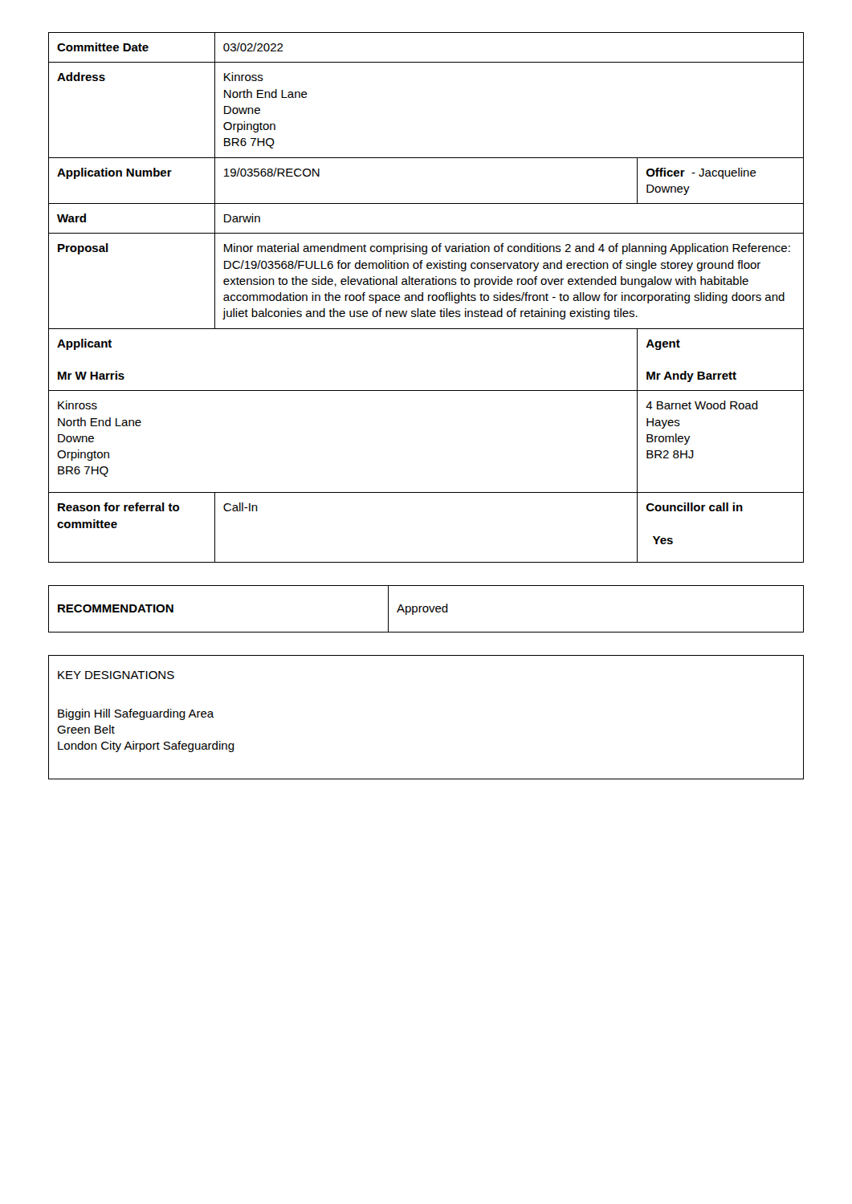| Committee Date | 03/02/2022 |
| Address | Kinross North End Lane Downe Orpington BR6 7HQ |
| Application Number | 19/03568/RECON | Officer - Jacqueline Downey |
| Ward | Darwin |
| Proposal | Minor material amendment comprising of variation of conditions 2 and 4 of planning Application Reference: DC/19/03568/FULL6 for demolition of existing conservatory and erection of single storey ground floor extension to the side, elevational alterations to provide roof over extended bungalow with habitable accommodation in the roof space and rooflights to sides/front - to allow for incorporating sliding doors and juliet balconies and the use of new slate tiles instead of retaining existing tiles. |
| Applicant Mr W Harris | Agent Mr Andy Barrett |
| Kinross North End Lane Downe Orpington BR6 7HQ | 4 Barnet Wood Road Hayes Bromley BR2 8HJ |
| Reason for referral to committee | Call-In | Councillor call in Yes |
| RECOMMENDATION | Approved |
| KEY DESIGNATIONS Biggin Hill Safeguarding Area Green Belt London City Airport Safeguarding |